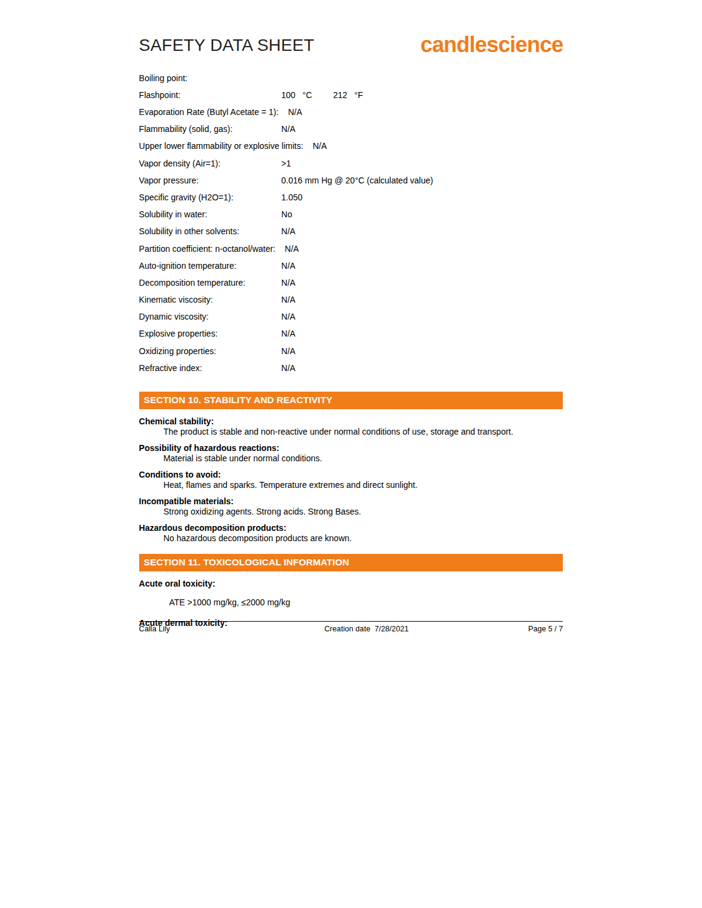SAFETY DATA SHEET
candle science
Boiling point:
Flashpoint: 100 °C 212 °F
Evaporation Rate (Butyl Acetate = 1): N/A
Flammability (solid, gas): N/A
Upper lower flammability or explosive limits: N/A
Vapor density (Air=1): >1
Vapor pressure: 0.016 mm Hg @ 20°C (calculated value)
Specific gravity (H2O=1): 1.050
Solubility in water: No
Solubility in other solvents: N/A
Partition coefficient: n-octanol/water: N/A
Auto-ignition temperature: N/A
Decomposition temperature: N/A
Kinematic viscosity: N/A
Dynamic viscosity: N/A
Explosive properties: N/A
Oxidizing properties: N/A
Refractive index: N/A
SECTION 10. STABILITY AND REACTIVITY
Chemical stability:
The product is stable and non-reactive under normal conditions of use, storage and transport.
Possibility of hazardous reactions:
Material is stable under normal conditions.
Conditions to avoid:
Heat, flames and sparks. Temperature extremes and direct sunlight.
Incompatible materials:
Strong oxidizing agents. Strong acids. Strong Bases.
Hazardous decomposition products:
No hazardous decomposition products are known.
SECTION 11. TOXICOLOGICAL INFORMATION
Acute oral toxicity:
ATE >1000 mg/kg, ≤2000 mg/kg
Acute dermal toxicity:
Calla Lily Creation date 7/28/2021 Page 5 / 7